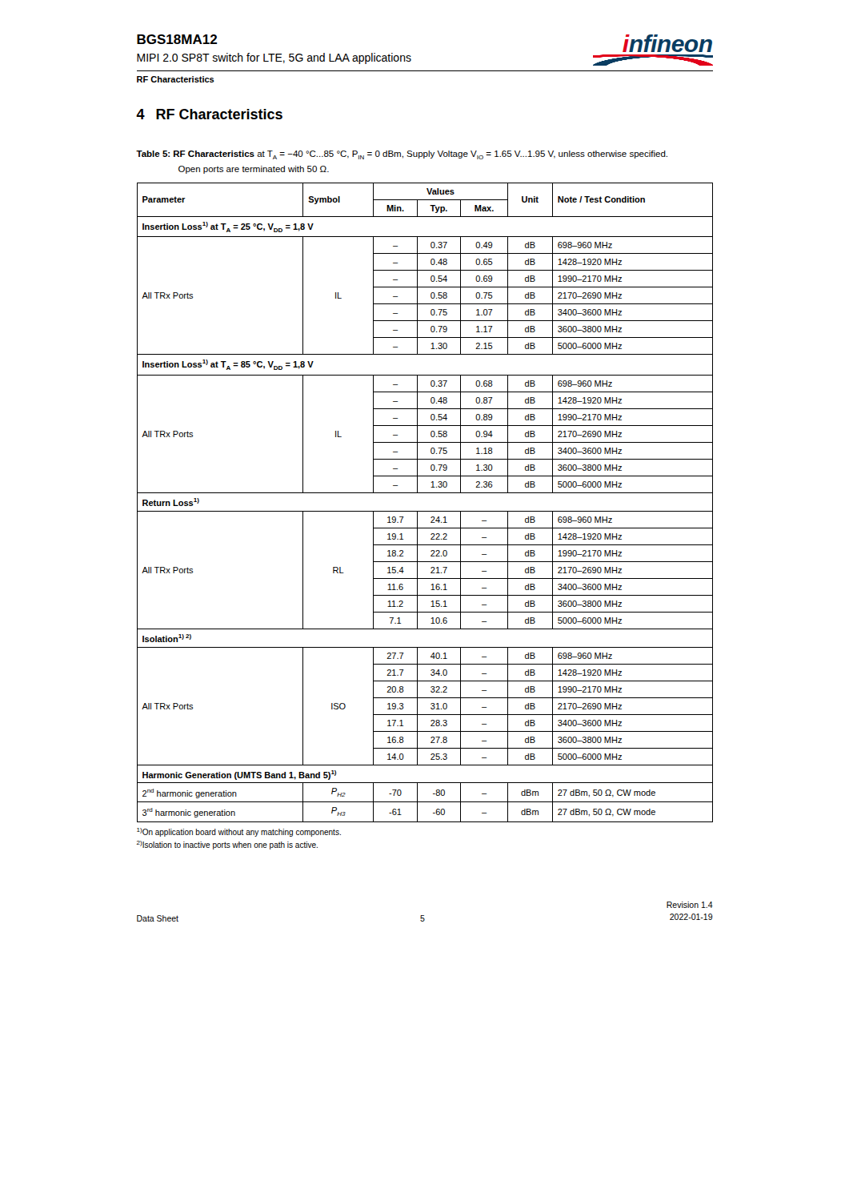BGS18MA12
MIPI 2.0 SP8T switch for LTE, 5G and LAA applications
infineon
RF Characteristics
4 RF Characteristics
Table 5: RF Characteristics at TA = −40 °C...85 °C, PIN = 0 dBm, Supply Voltage VIO = 1.65 V...1.95 V, unless otherwise specified. Open ports are terminated with 50 Ω.
| Parameter | Symbol | Values | Unit | Note / Test Condition |
| --- | --- | --- | --- | --- |
| Min. | Typ. | Max. |
| Insertion Loss 1) at T A = 25 °C, V DD = 1,8 V |
| All TRx Ports | IL | – | 0.37 | 0.49 | dB | 698–960 MHz |
| – | 0.48 | 0.65 | dB | 1428–1920 MHz |
| – | 0.54 | 0.69 | dB | 1990–2170 MHz |
| – | 0.58 | 0.75 | dB | 2170–2690 MHz |
| – | 0.75 | 1.07 | dB | 3400–3600 MHz |
| – | 0.79 | 1.17 | dB | 3600–3800 MHz |
| – | 1.30 | 2.15 | dB | 5000–6000 MHz |
| Insertion Loss 1) at T A = 85 °C, V DD = 1,8 V |
| All TRx Ports | IL | – | 0.37 | 0.68 | dB | 698–960 MHz |
| – | 0.48 | 0.87 | dB | 1428–1920 MHz |
| – | 0.54 | 0.89 | dB | 1990–2170 MHz |
| – | 0.58 | 0.94 | dB | 2170–2690 MHz |
| – | 0.75 | 1.18 | dB | 3400–3600 MHz |
| – | 0.79 | 1.30 | dB | 3600–3800 MHz |
| – | 1.30 | 2.36 | dB | 5000–6000 MHz |
| Return Loss 1) |
| All TRx Ports | RL | 19.7 | 24.1 | – | dB | 698–960 MHz |
| 19.1 | 22.2 | – | dB | 1428–1920 MHz |
| 18.2 | 22.0 | – | dB | 1990–2170 MHz |
| 15.4 | 21.7 | – | dB | 2170–2690 MHz |
| 11.6 | 16.1 | – | dB | 3400–3600 MHz |
| 11.2 | 15.1 | – | dB | 3600–3800 MHz |
| 7.1 | 10.6 | – | dB | 5000–6000 MHz |
| Isolation 1) 2) |
| All TRx Ports | ISO | 27.7 | 40.1 | – | dB | 698–960 MHz |
| 21.7 | 34.0 | – | dB | 1428–1920 MHz |
| 20.8 | 32.2 | – | dB | 1990–2170 MHz |
| 19.3 | 31.0 | – | dB | 2170–2690 MHz |
| 17.1 | 28.3 | – | dB | 3400–3600 MHz |
| 16.8 | 27.8 | – | dB | 3600–3800 MHz |
| 14.0 | 25.3 | – | dB | 5000–6000 MHz |
| Harmonic Generation (UMTS Band 1, Band 5) 1) |
| 2 nd harmonic generation | P H2 | -70 | -80 | – | dBm | 27 dBm, 50 Ω, CW mode |
| 3 rd harmonic generation | P H3 | -61 | -60 | – | dBm | 27 dBm, 50 Ω, CW mode |
1)On application board without any matching components.
2)Isolation to inactive ports when one path is active.
Data Sheet
5
Revision 1.4
2022-01-19